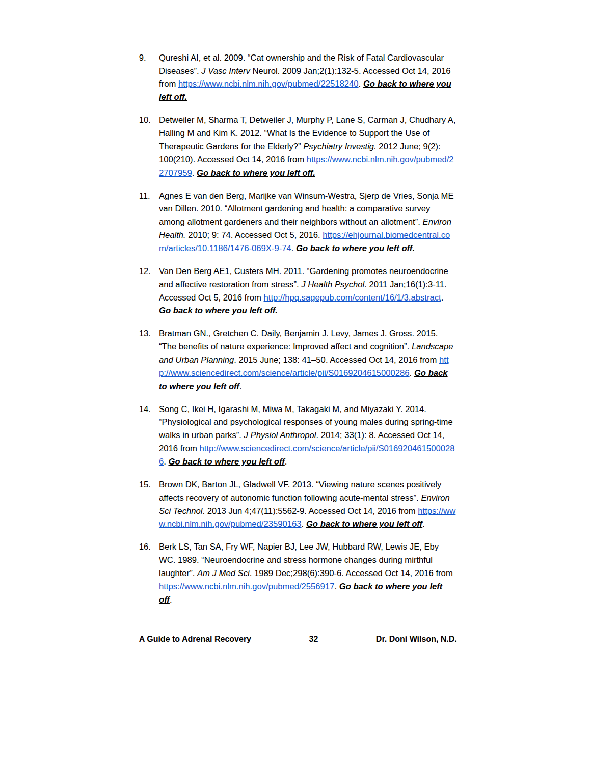9. Qureshi AI, et al. 2009. “Cat ownership and the Risk of Fatal Cardiovascular Diseases”. J Vasc Interv Neurol. 2009 Jan;2(1):132-5. Accessed Oct 14, 2016 from https://www.ncbi.nlm.nih.gov/pubmed/22518240. Go back to where you left off.
10. Detweiler M, Sharma T, Detweiler J, Murphy P, Lane S, Carman J, Chudhary A, Halling M and Kim K. 2012. “What Is the Evidence to Support the Use of Therapeutic Gardens for the Elderly?” Psychiatry Investig. 2012 June; 9(2): 100(210). Accessed Oct 14, 2016 from https://www.ncbi.nlm.nih.gov/pubmed/22707959. Go back to where you left off.
11. Agnes E van den Berg, Marijke van Winsum-Westra, Sjerp de Vries, Sonja ME van Dillen. 2010. “Allotment gardening and health: a comparative survey among allotment gardeners and their neighbors without an allotment”. Environ Health. 2010; 9: 74. Accessed Oct 5, 2016. https://ehjournal.biomedcentral.com/articles/10.1186/1476-069X-9-74. Go back to where you left off.
12. Van Den Berg AE1, Custers MH. 2011. “Gardening promotes neuroendocrine and affective restoration from stress”. J Health Psychol. 2011 Jan;16(1):3-11. Accessed Oct 5, 2016 from http://hpq.sagepub.com/content/16/1/3.abstract. Go back to where you left off.
13. Bratman GN., Gretchen C. Daily, Benjamin J. Levy, James J. Gross. 2015. “The benefits of nature experience: Improved affect and cognition”. Landscape and Urban Planning. 2015 June; 138: 41–50. Accessed Oct 14, 2016 from http://www.sciencedirect.com/science/article/pii/S0169204615000286. Go back to where you left off.
14. Song C, Ikei H, Igarashi M, Miwa M, Takagaki M, and Miyazaki Y. 2014. “Physiological and psychological responses of young males during spring-time walks in urban parks”. J Physiol Anthropol. 2014; 33(1): 8. Accessed Oct 14, 2016 from http://www.sciencedirect.com/science/article/pii/S0169204615000286. Go back to where you left off.
15. Brown DK, Barton JL, Gladwell VF. 2013. “Viewing nature scenes positively affects recovery of autonomic function following acute-mental stress”. Environ Sci Technol. 2013 Jun 4;47(11):5562-9. Accessed Oct 14, 2016 from https://www.ncbi.nlm.nih.gov/pubmed/23590163. Go back to where you left off.
16. Berk LS, Tan SA, Fry WF, Napier BJ, Lee JW, Hubbard RW, Lewis JE, Eby WC. 1989. “Neuroendocrine and stress hormone changes during mirthful laughter”. Am J Med Sci. 1989 Dec;298(6):390-6. Accessed Oct 14, 2016 from https://www.ncbi.nlm.nih.gov/pubmed/2556917. Go back to where you left off.
A Guide to Adrenal Recovery
32
Dr. Doni Wilson, N.D.